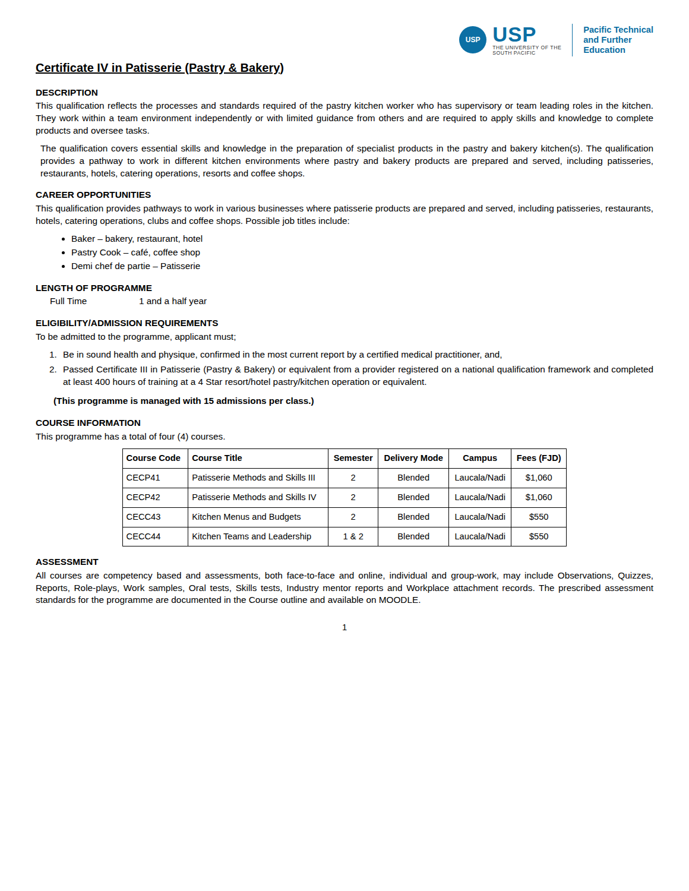USP
USP
The University of the
South Pacific
Pacific Technical
and Further
Education
Certificate IV in Patisserie (Pastry & Bakery)
Description
This qualification reflects the processes and standards required of the pastry kitchen worker who has supervisory or team leading roles in the kitchen. They work within a team environment independently or with limited guidance from others and are required to apply skills and knowledge to complete products and oversee tasks.
The qualification covers essential skills and knowledge in the preparation of specialist products in the pastry and bakery kitchen(s). The qualification provides a pathway to work in different kitchen environments where pastry and bakery products are prepared and served, including patisseries, restaurants, hotels, catering operations, resorts and coffee shops.
Career Opportunities
This qualification provides pathways to work in various businesses where patisserie products are prepared and served, including patisseries, restaurants, hotels, catering operations, clubs and coffee shops. Possible job titles include:
Baker – bakery, restaurant, hotel
Pastry Cook – café, coffee shop
Demi chef de partie – Patisserie
Length of Programme
Full Time1 and a half year
Eligibility/Admission Requirements
To be admitted to the programme, applicant must;
Be in sound health and physique, confirmed in the most current report by a certified medical practitioner, and,
Passed Certificate III in Patisserie (Pastry & Bakery) or equivalent from a provider registered on a national qualification framework and completed at least 400 hours of training at a 4 Star resort/hotel pastry/kitchen operation or equivalent.
(This programme is managed with 15 admissions per class.)
Course Information
This programme has a total of four (4) courses.
| Course Code | Course Title | Semester | Delivery Mode | Campus | Fees (FJD) |
| --- | --- | --- | --- | --- | --- |
| CECP41 | Patisserie Methods and Skills III | 2 | Blended | Laucala/Nadi | $1,060 |
| CECP42 | Patisserie Methods and Skills IV | 2 | Blended | Laucala/Nadi | $1,060 |
| CECC43 | Kitchen Menus and Budgets | 2 | Blended | Laucala/Nadi | $550 |
| CECC44 | Kitchen Teams and Leadership | 1 & 2 | Blended | Laucala/Nadi | $550 |
Assessment
All courses are competency based and assessments, both face-to-face and online, individual and group-work, may include Observations, Quizzes, Reports, Role-plays, Work samples, Oral tests, Skills tests, Industry mentor reports and Workplace attachment records. The prescribed assessment standards for the programme are documented in the Course outline and available on MOODLE.
1